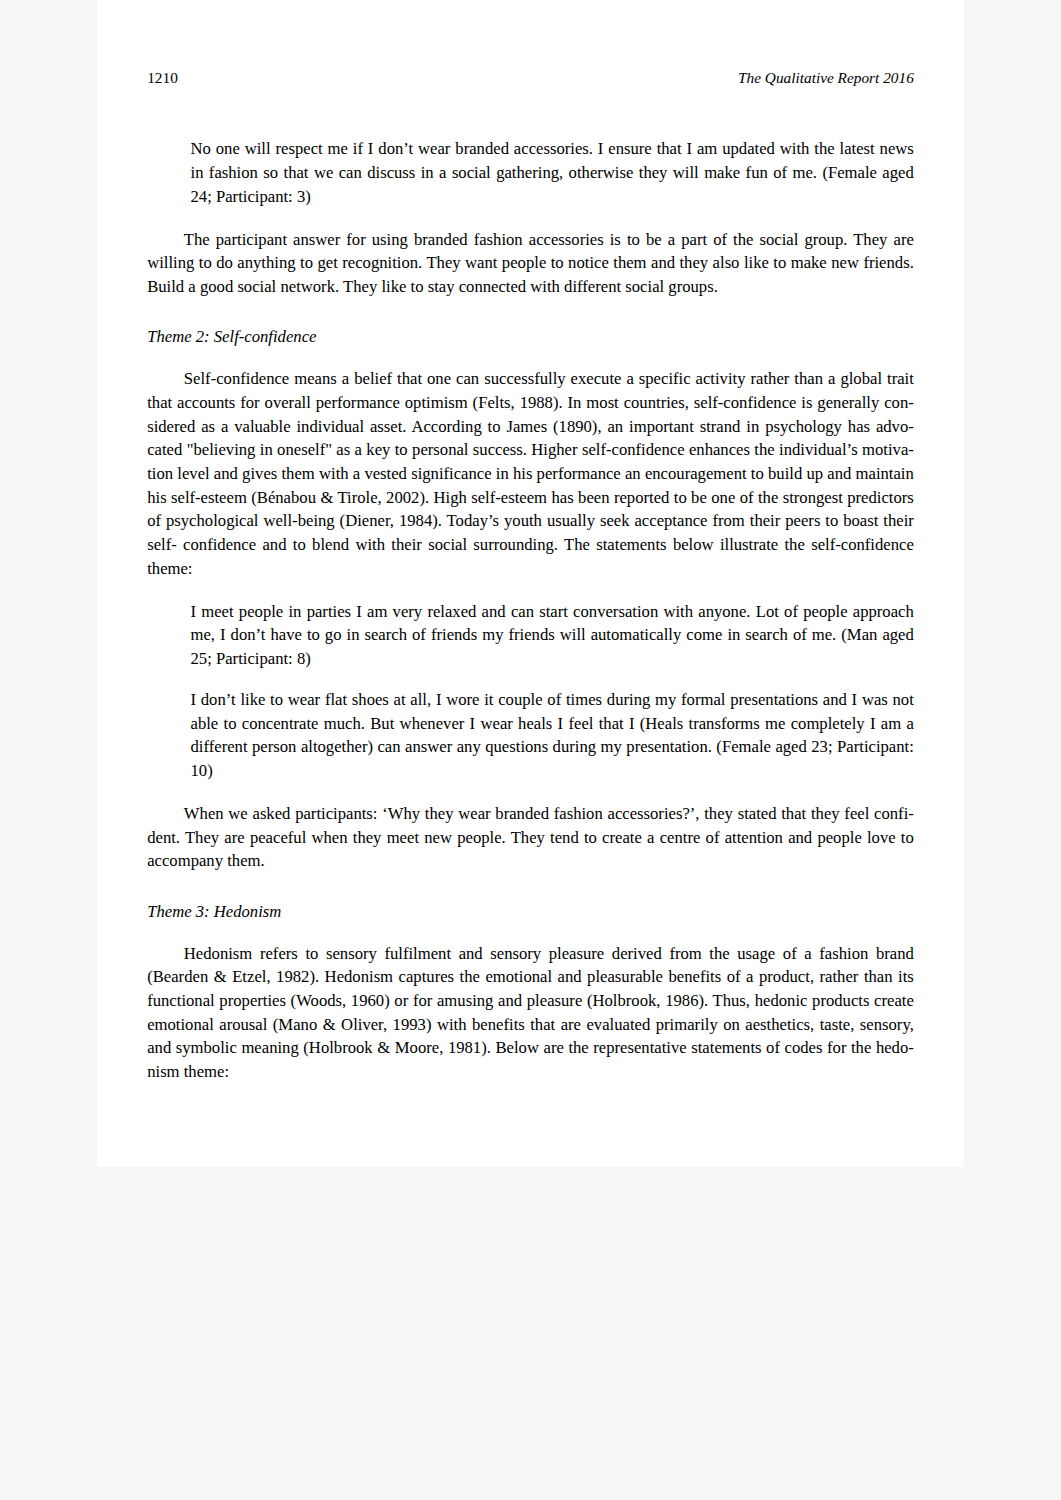1210 The Qualitative Report 2016
No one will respect me if I don’t wear branded accessories. I ensure that I am updated with the latest news in fashion so that we can discuss in a social gathering, otherwise they will make fun of me. (Female aged 24; Participant: 3)
The participant answer for using branded fashion accessories is to be a part of the social group. They are willing to do anything to get recognition. They want people to notice them and they also like to make new friends. Build a good social network. They like to stay connected with different social groups.
Theme 2: Self-confidence
Self-confidence means a belief that one can successfully execute a specific activity rather than a global trait that accounts for overall performance optimism (Felts, 1988). In most countries, self-confidence is generally considered as a valuable individual asset. According to James (1890), an important strand in psychology has advocated "believing in oneself" as a key to personal success. Higher self-confidence enhances the individual’s motivation level and gives them with a vested significance in his performance an encouragement to build up and maintain his self-esteem (Bénabou & Tirole, 2002). High self-esteem has been reported to be one of the strongest predictors of psychological well-being (Diener, 1984). Today’s youth usually seek acceptance from their peers to boast their self- confidence and to blend with their social surrounding. The statements below illustrate the self-confidence theme:
I meet people in parties I am very relaxed and can start conversation with anyone. Lot of people approach me, I don’t have to go in search of friends my friends will automatically come in search of me. (Man aged 25; Participant: 8)
I don’t like to wear flat shoes at all, I wore it couple of times during my formal presentations and I was not able to concentrate much. But whenever I wear heals I feel that I (Heals transforms me completely I am a different person altogether) can answer any questions during my presentation. (Female aged 23; Participant: 10)
When we asked participants: ‘Why they wear branded fashion accessories?’, they stated that they feel confident. They are peaceful when they meet new people. They tend to create a centre of attention and people love to accompany them.
Theme 3: Hedonism
Hedonism refers to sensory fulfilment and sensory pleasure derived from the usage of a fashion brand (Bearden & Etzel, 1982). Hedonism captures the emotional and pleasurable benefits of a product, rather than its functional properties (Woods, 1960) or for amusing and pleasure (Holbrook, 1986). Thus, hedonic products create emotional arousal (Mano & Oliver, 1993) with benefits that are evaluated primarily on aesthetics, taste, sensory, and symbolic meaning (Holbrook & Moore, 1981). Below are the representative statements of codes for the hedonism theme: